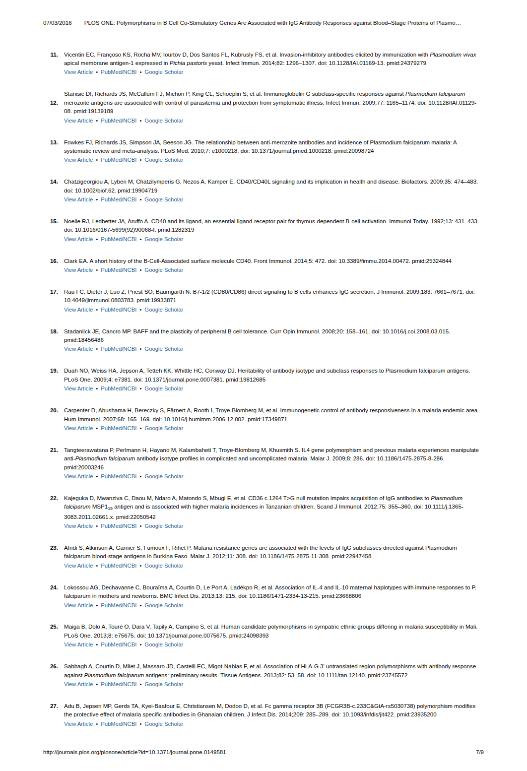07/03/2016 PLOS ONE: Polymorphisms in B Cell Co-Stimulatory Genes Are Associated with IgG Antibody Responses against Blood–Stage Proteins of Plasmo…
11. Vicentin EC, Françoso KS, Rocha MV, Iourtov D, Dos Santos FL, Kubrusly FS, et al. Invasion-inhibitory antibodies elicited by immunization with Plasmodium vivax apical membrane antigen-1 expressed in Pichia pastoris yeast. Infect Immun. 2014;82: 1296–1307. doi: 10.1128/IAI.01169-13. pmid:24379279
View Article•PubMed/NCBI•Google Scholar
12. Stanisic DI, Richards JS, McCallum FJ, Michon P, King CL, Schoeplin S, et al. Immunoglobulin G subclass-specific responses against Plasmodium falciparum merozoite antigens are associated with control of parasitemia and protection from symptomatic illness. Infect Immun. 2009;77: 1165–1174. doi: 10.1128/IAI.01129-08. pmid:19139189
View Article•PubMed/NCBI•Google Scholar
13. Fowkes FJ, Richards JS, Simpson JA, Beeson JG. The relationship between anti-merozoite antibodies and incidence of Plasmodium falciparum malaria: A systematic review and meta-analysis. PLoS Med. 2010;7: e1000218. doi: 10.1371/journal.pmed.1000218. pmid:20098724
View Article•PubMed/NCBI•Google Scholar
14. Chatzigeorgiou A, Lyberi M, Chatzilymperis G, Nezos A, Kamper E. CD40/CD40L signaling and its implication in health and disease. Biofactors. 2009;35: 474–483. doi: 10.1002/biof.62. pmid:19904719
View Article•PubMed/NCBI•Google Scholar
15. Noelle RJ, Ledbetter JA, Aruffo A. CD40 and its ligand, an essential ligand-receptor pair for thymus-dependent B-cell activation. Immunol Today. 1992;13: 431–433. doi: 10.1016/0167-5699(92)90068-I. pmid:1282319
View Article•PubMed/NCBI•Google Scholar
16. Clark EA. A short history of the B-Cell-Associated surface molecule CD40. Front Immunol. 2014;5: 472. doi: 10.3389/fimmu.2014.00472. pmid:25324844
View Article•PubMed/NCBI•Google Scholar
17. Rau FC, Dieter J, Luo Z, Priest SO, Baumgarth N. B7-1/2 (CD80/CD86) direct signaling to B cells enhances IgG secretion. J Immunol. 2009;183: 7661–7671. doi: 10.4049/jimmunol.0803783. pmid:19933871
View Article•PubMed/NCBI•Google Scholar
18. Stadanlick JE, Cancro MP. BAFF and the plasticity of peripheral B cell tolerance. Curr Opin Immunol. 2008;20: 158–161. doi: 10.1016/j.coi.2008.03.015. pmid:18456486
View Article•PubMed/NCBI•Google Scholar
19. Duah NO, Weiss HA, Jepson A, Tetteh KK, Whittle HC, Conway DJ. Heritability of antibody isotype and subclass responses to Plasmodium falciparum antigens. PLoS One. 2009;4: e7381. doi: 10.1371/journal.pone.0007381. pmid:19812685
View Article•PubMed/NCBI•Google Scholar
20. Carpenter D, Abushama H, Bereczky S, Färnert A, Rooth I, Troye-Blomberg M, et al. Immunogenetic control of antibody responsiveness in a malaria endemic area. Hum Immunol. 2007;68: 165–169. doi: 10.1016/j.humimm.2006.12.002. pmid:17349871
View Article•PubMed/NCBI•Google Scholar
21. Tangteerawatana P, Perlmann H, Hayano M, Kalambaheti T, Troye-Blomberg M, Khusmith S. IL4 gene polymorphism and previous malaria experiences manipulate anti-Plasmodium falciparum antibody isotype profiles in complicated and uncomplicated malaria. Malar J. 2009;8: 286. doi: 10.1186/1475-2875-8-286. pmid:20003246
View Article•PubMed/NCBI•Google Scholar
22. Kajeguka D, Mwanziva C, Daou M, Ndaro A, Matondo S, Mbugi E, et al. CD36 c.1264 T>G null mutation impairs acquisition of IgG antibodies to Plasmodium falciparum MSP119 antigen and is associated with higher malaria incidences in Tanzanian children. Scand J Immunol. 2012;75: 355–360. doi: 10.1111/j.1365-3083.2011.02661.x. pmid:22050542
View Article•PubMed/NCBI•Google Scholar
23. Afridi S, Atkinson A, Garnier S, Fumoux F, Rihet P. Malaria resistance genes are associated with the levels of IgG subclasses directed against Plasmodium falciparum blood-stage antigens in Burkina Faso. Malar J. 2012;11: 308. doi: 10.1186/1475-2875-11-308. pmid:22947458
View Article•PubMed/NCBI•Google Scholar
24. Lokossou AG, Dechavanne C, Bouraïma A, Courtin D, Le Port A, Ladékpo R, et al. Association of IL-4 and IL-10 maternal haplotypes with immune responses to P. falciparum in mothers and newborns. BMC Infect Dis. 2013;13: 215. doi: 10.1186/1471-2334-13-215. pmid:23668806
View Article•PubMed/NCBI•Google Scholar
25. Maiga B, Dolo A, Touré O, Dara V, Tapily A, Campino S, et al. Human candidate polymorphisms in sympatric ethnic groups differing in malaria susceptibility in Mali. PLoS One. 2013;8: e75675. doi: 10.1371/journal.pone.0075675. pmid:24098393
View Article•PubMed/NCBI•Google Scholar
26. Sabbagh A, Courtin D, Milet J, Massaro JD, Castelli EC, Migot-Nabias F, et al. Association of HLA-G 3' untranslated region polymorphisms with antibody response against Plasmodium falciparum antigens: preliminary results. Tissue Antigens. 2013;82: 53–58. doi: 10.1111/tan.12140. pmid:23745572
View Article•PubMed/NCBI•Google Scholar
27. Adu B, Jepsen MP, Gerds TA, Kyei-Baafour E, Christiansen M, Dodoo D, et al. Fc gamma receptor 3B (FCGR3B-c.233C&GtA-rs5030738) polymorphism modifies the protective effect of malaria specific antibodies in Ghanaian children. J Infect Dis. 2014;209: 285–289. doi: 10.1093/infdis/jit422. pmid:23935200
View Article•PubMed/NCBI•Google Scholar
http://journals.plos.org/plosone/article?id=10.1371/journal.pone.0149581 7/9